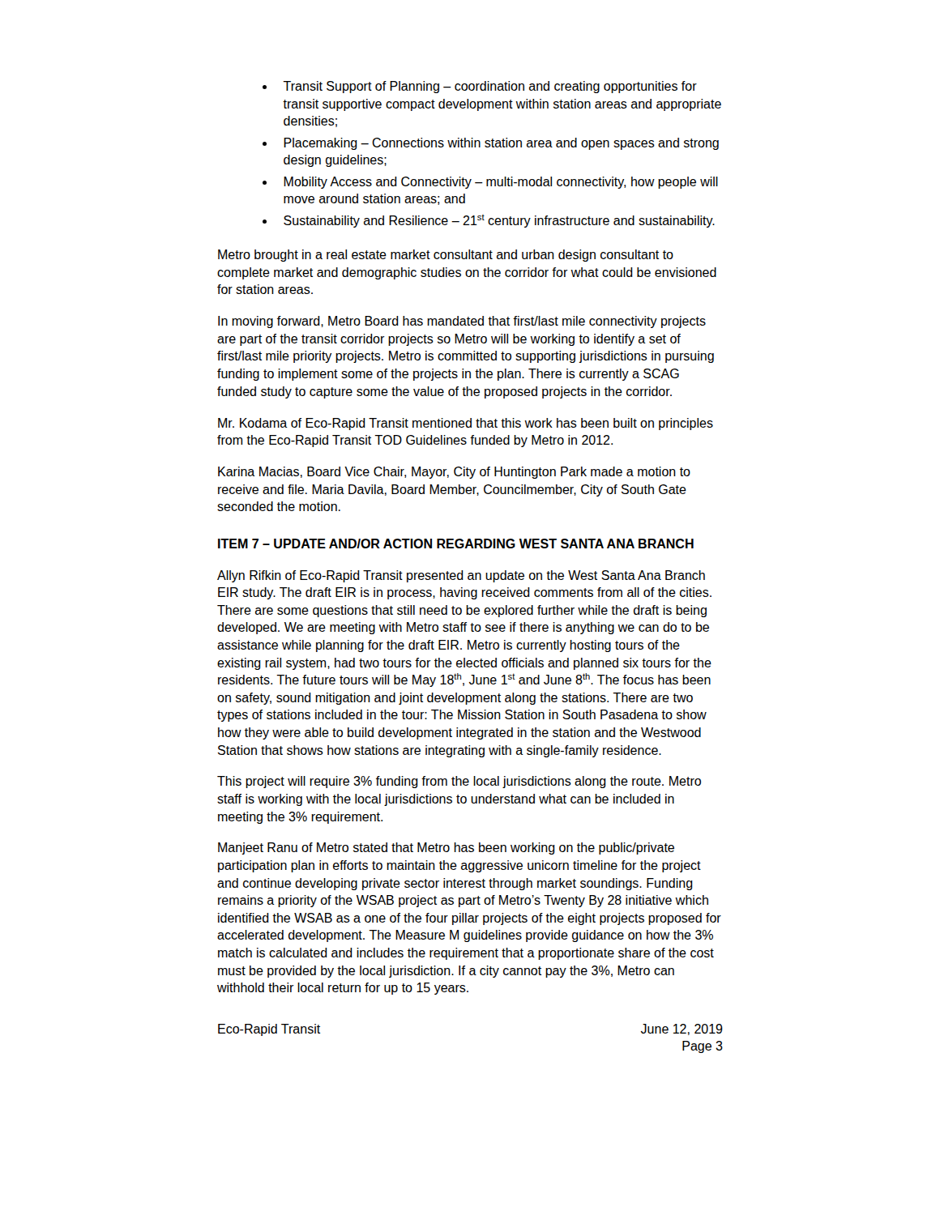Transit Support of Planning – coordination and creating opportunities for transit supportive compact development within station areas and appropriate densities;
Placemaking – Connections within station area and open spaces and strong design guidelines;
Mobility Access and Connectivity – multi-modal connectivity, how people will move around station areas; and
Sustainability and Resilience – 21st century infrastructure and sustainability.
Metro brought in a real estate market consultant and urban design consultant to complete market and demographic studies on the corridor for what could be envisioned for station areas.
In moving forward, Metro Board has mandated that first/last mile connectivity projects are part of the transit corridor projects so Metro will be working to identify a set of first/last mile priority projects. Metro is committed to supporting jurisdictions in pursuing funding to implement some of the projects in the plan. There is currently a SCAG funded study to capture some the value of the proposed projects in the corridor.
Mr. Kodama of Eco-Rapid Transit mentioned that this work has been built on principles from the Eco-Rapid Transit TOD Guidelines funded by Metro in 2012.
Karina Macias, Board Vice Chair, Mayor, City of Huntington Park made a motion to receive and file. Maria Davila, Board Member, Councilmember, City of South Gate seconded the motion.
ITEM 7 – UPDATE AND/OR ACTION REGARDING WEST SANTA ANA BRANCH
Allyn Rifkin of Eco-Rapid Transit presented an update on the West Santa Ana Branch EIR study. The draft EIR is in process, having received comments from all of the cities. There are some questions that still need to be explored further while the draft is being developed. We are meeting with Metro staff to see if there is anything we can do to be assistance while planning for the draft EIR. Metro is currently hosting tours of the existing rail system, had two tours for the elected officials and planned six tours for the residents. The future tours will be May 18th, June 1st and June 8th. The focus has been on safety, sound mitigation and joint development along the stations. There are two types of stations included in the tour: The Mission Station in South Pasadena to show how they were able to build development integrated in the station and the Westwood Station that shows how stations are integrating with a single-family residence.
This project will require 3% funding from the local jurisdictions along the route. Metro staff is working with the local jurisdictions to understand what can be included in meeting the 3% requirement.
Manjeet Ranu of Metro stated that Metro has been working on the public/private participation plan in efforts to maintain the aggressive unicorn timeline for the project and continue developing private sector interest through market soundings. Funding remains a priority of the WSAB project as part of Metro’s Twenty By 28 initiative which identified the WSAB as a one of the four pillar projects of the eight projects proposed for accelerated development. The Measure M guidelines provide guidance on how the 3% match is calculated and includes the requirement that a proportionate share of the cost must be provided by the local jurisdiction. If a city cannot pay the 3%, Metro can withhold their local return for up to 15 years.
Eco-Rapid Transit
June 12, 2019
Page 3